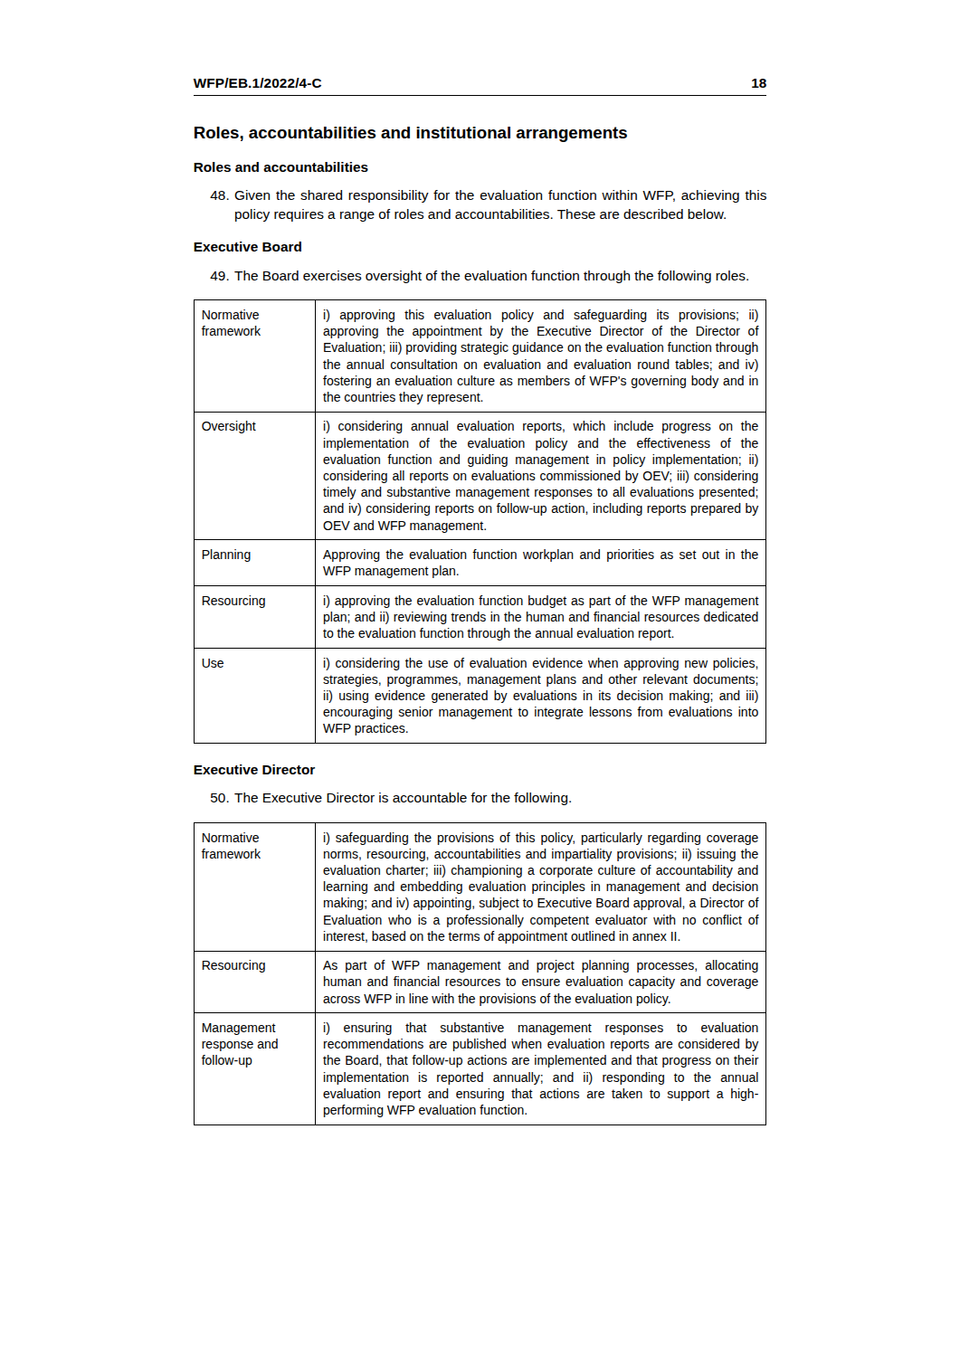WFP/EB.1/2022/4-C 18
Roles, accountabilities and institutional arrangements
Roles and accountabilities
48.
Given the shared responsibility for the evaluation function within WFP, achieving this policy requires a range of roles and accountabilities. These are described below.
Executive Board
49.
The Board exercises oversight of the evaluation function through the following roles.
| Normative framework | i) approving this evaluation policy and safeguarding its provisions; ii) approving the appointment by the Executive Director of the Director of Evaluation; iii) providing strategic guidance on the evaluation function through the annual consultation on evaluation and evaluation round tables; and iv) fostering an evaluation culture as members of WFP's governing body and in the countries they represent. |
| Oversight | i) considering annual evaluation reports, which include progress on the implementation of the evaluation policy and the effectiveness of the evaluation function and guiding management in policy implementation; ii) considering all reports on evaluations commissioned by OEV; iii) considering timely and substantive management responses to all evaluations presented; and iv) considering reports on follow-up action, including reports prepared by OEV and WFP management. |
| Planning | Approving the evaluation function workplan and priorities as set out in the WFP management plan. |
| Resourcing | i) approving the evaluation function budget as part of the WFP management plan; and ii) reviewing trends in the human and financial resources dedicated to the evaluation function through the annual evaluation report. |
| Use | i) considering the use of evaluation evidence when approving new policies, strategies, programmes, management plans and other relevant documents; ii) using evidence generated by evaluations in its decision making; and iii) encouraging senior management to integrate lessons from evaluations into WFP practices. |
Executive Director
50.
The Executive Director is accountable for the following.
| Normative framework | i) safeguarding the provisions of this policy, particularly regarding coverage norms, resourcing, accountabilities and impartiality provisions; ii) issuing the evaluation charter; iii) championing a corporate culture of accountability and learning and embedding evaluation principles in management and decision making; and iv) appointing, subject to Executive Board approval, a Director of Evaluation who is a professionally competent evaluator with no conflict of interest, based on the terms of appointment outlined in annex II. |
| Resourcing | As part of WFP management and project planning processes, allocating human and financial resources to ensure evaluation capacity and coverage across WFP in line with the provisions of the evaluation policy. |
| Management response and follow-up | i) ensuring that substantive management responses to evaluation recommendations are published when evaluation reports are considered by the Board, that follow-up actions are implemented and that progress on their implementation is reported annually; and ii) responding to the annual evaluation report and ensuring that actions are taken to support a high-performing WFP evaluation function. |